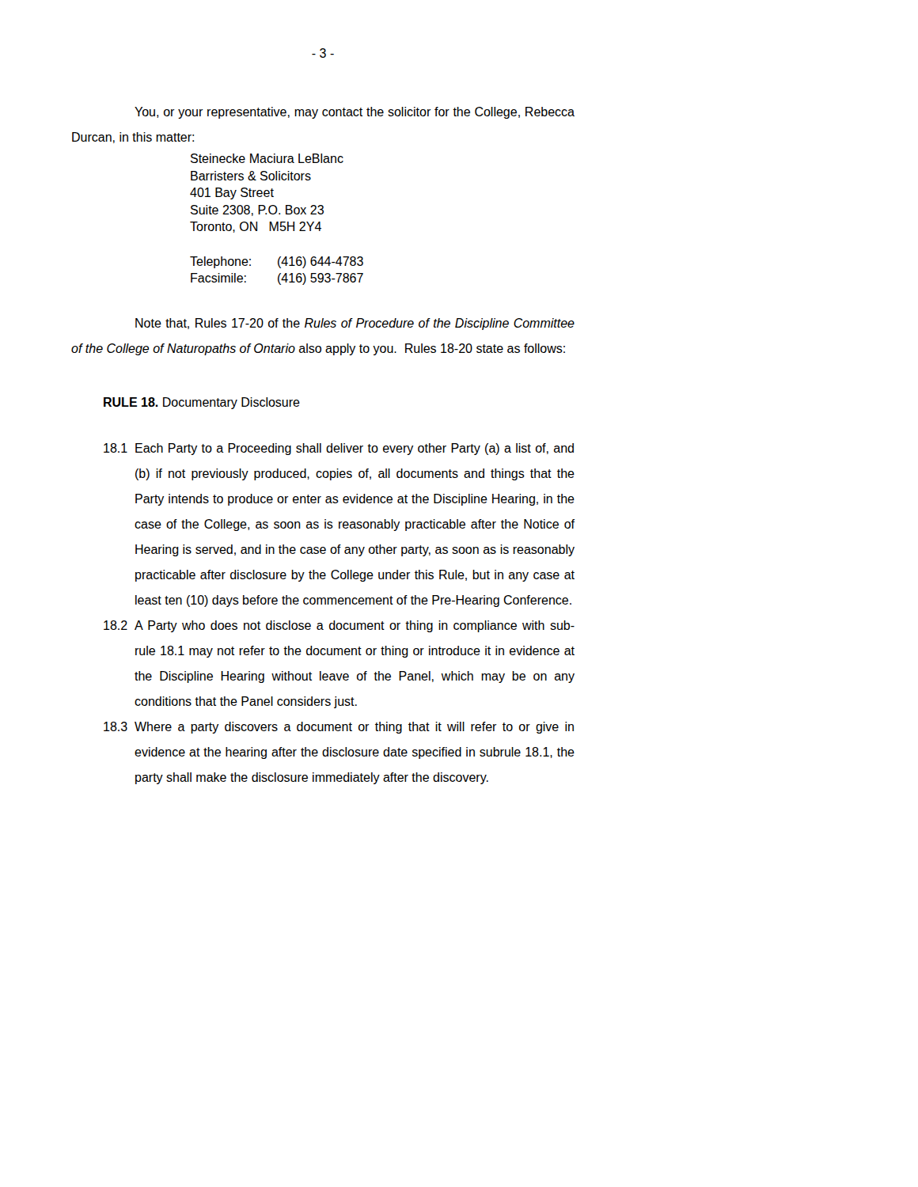- 3 -
You, or your representative, may contact the solicitor for the College, Rebecca Durcan, in this matter:
Steinecke Maciura LeBlanc
Barristers & Solicitors
401 Bay Street
Suite 2308, P.O. Box 23
Toronto, ON M5H 2Y4
Telephone:(416) 644-4783
Facsimile:(416) 593-7867
Note that, Rules 17-20 of the Rules of Procedure of the Discipline Committee of the College of Naturopaths of Ontario also apply to you. Rules 18-20 state as follows:
RULE 18. Documentary Disclosure
18.1 Each Party to a Proceeding shall deliver to every other Party (a) a list of, and (b) if not previously produced, copies of, all documents and things that the Party intends to produce or enter as evidence at the Discipline Hearing, in the case of the College, as soon as is reasonably practicable after the Notice of Hearing is served, and in the case of any other party, as soon as is reasonably practicable after disclosure by the College under this Rule, but in any case at least ten (10) days before the commencement of the Pre-Hearing Conference.
18.2 A Party who does not disclose a document or thing in compliance with sub-rule 18.1 may not refer to the document or thing or introduce it in evidence at the Discipline Hearing without leave of the Panel, which may be on any conditions that the Panel considers just.
18.3 Where a party discovers a document or thing that it will refer to or give in evidence at the hearing after the disclosure date specified in subrule 18.1, the party shall make the disclosure immediately after the discovery.